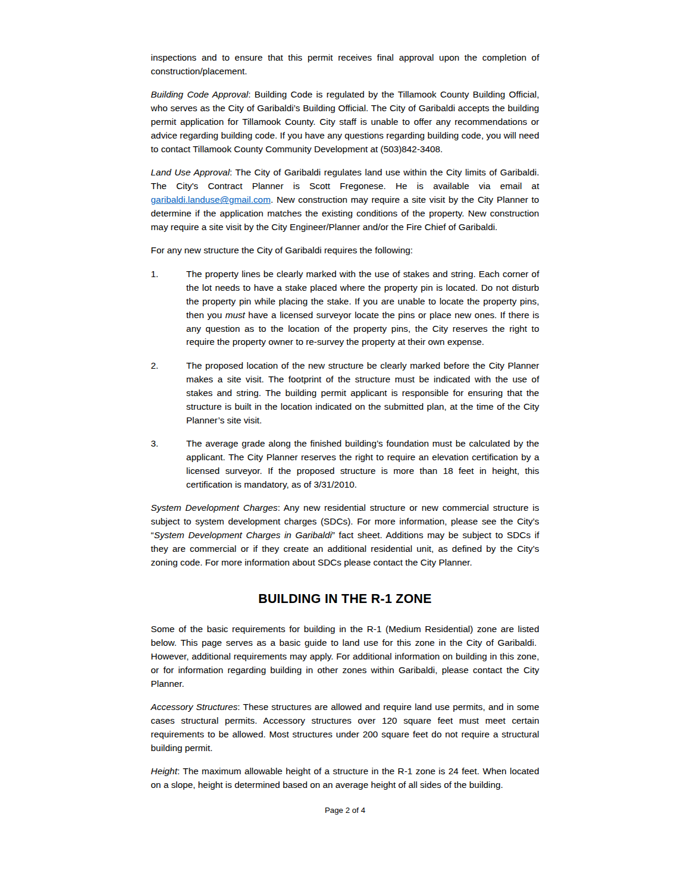inspections and to ensure that this permit receives final approval upon the completion of construction/placement.
Building Code Approval: Building Code is regulated by the Tillamook County Building Official, who serves as the City of Garibaldi’s Building Official. The City of Garibaldi accepts the building permit application for Tillamook County. City staff is unable to offer any recommendations or advice regarding building code. If you have any questions regarding building code, you will need to contact Tillamook County Community Development at (503)842-3408.
Land Use Approval: The City of Garibaldi regulates land use within the City limits of Garibaldi. The City's Contract Planner is Scott Fregonese. He is available via email at garibaldi.landuse@gmail.com. New construction may require a site visit by the City Planner to determine if the application matches the existing conditions of the property. New construction may require a site visit by the City Engineer/Planner and/or the Fire Chief of Garibaldi.
For any new structure the City of Garibaldi requires the following:
1. The property lines be clearly marked with the use of stakes and string. Each corner of the lot needs to have a stake placed where the property pin is located. Do not disturb the property pin while placing the stake. If you are unable to locate the property pins, then you must have a licensed surveyor locate the pins or place new ones. If there is any question as to the location of the property pins, the City reserves the right to require the property owner to re-survey the property at their own expense.
2. The proposed location of the new structure be clearly marked before the City Planner makes a site visit. The footprint of the structure must be indicated with the use of stakes and string. The building permit applicant is responsible for ensuring that the structure is built in the location indicated on the submitted plan, at the time of the City Planner’s site visit.
3. The average grade along the finished building’s foundation must be calculated by the applicant. The City Planner reserves the right to require an elevation certification by a licensed surveyor. If the proposed structure is more than 18 feet in height, this certification is mandatory, as of 3/31/2010.
System Development Charges: Any new residential structure or new commercial structure is subject to system development charges (SDCs). For more information, please see the City’s “System Development Charges in Garibaldi” fact sheet. Additions may be subject to SDCs if they are commercial or if they create an additional residential unit, as defined by the City’s zoning code. For more information about SDCs please contact the City Planner.
BUILDING IN THE R-1 ZONE
Some of the basic requirements for building in the R-1 (Medium Residential) zone are listed below. This page serves as a basic guide to land use for this zone in the City of Garibaldi. However, additional requirements may apply. For additional information on building in this zone, or for information regarding building in other zones within Garibaldi, please contact the City Planner.
Accessory Structures: These structures are allowed and require land use permits, and in some cases structural permits. Accessory structures over 120 square feet must meet certain requirements to be allowed. Most structures under 200 square feet do not require a structural building permit.
Height: The maximum allowable height of a structure in the R-1 zone is 24 feet. When located on a slope, height is determined based on an average height of all sides of the building.
Page 2 of 4